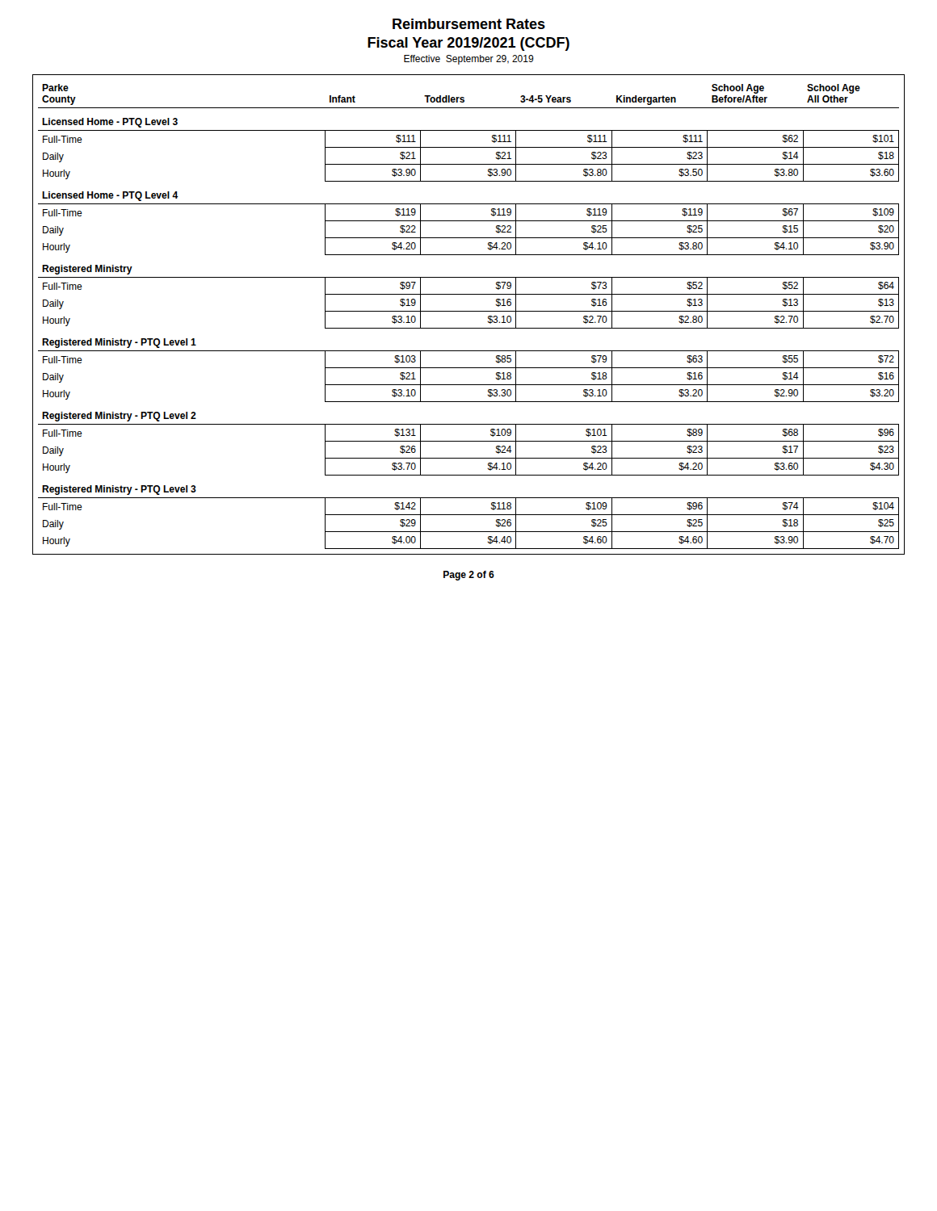Reimbursement Rates
Fiscal Year 2019/2021 (CCDF)
Effective September 29, 2019
| Parke County | Infant | Toddlers | 3-4-5 Years | Kindergarten | School Age Before/After | School Age All Other |
| --- | --- | --- | --- | --- | --- | --- |
| Licensed Home - PTQ Level 3 |
| Full-Time | $111 | $111 | $111 | $111 | $62 | $101 |
| Daily | $21 | $21 | $23 | $23 | $14 | $18 |
| Hourly | $3.90 | $3.90 | $3.80 | $3.50 | $3.80 | $3.60 |
| Licensed Home - PTQ Level 4 |
| Full-Time | $119 | $119 | $119 | $119 | $67 | $109 |
| Daily | $22 | $22 | $25 | $25 | $15 | $20 |
| Hourly | $4.20 | $4.20 | $4.10 | $3.80 | $4.10 | $3.90 |
| Registered Ministry |
| Full-Time | $97 | $79 | $73 | $52 | $52 | $64 |
| Daily | $19 | $16 | $16 | $13 | $13 | $13 |
| Hourly | $3.10 | $3.10 | $2.70 | $2.80 | $2.70 | $2.70 |
| Registered Ministry - PTQ Level 1 |
| Full-Time | $103 | $85 | $79 | $63 | $55 | $72 |
| Daily | $21 | $18 | $18 | $16 | $14 | $16 |
| Hourly | $3.10 | $3.30 | $3.10 | $3.20 | $2.90 | $3.20 |
| Registered Ministry - PTQ Level 2 |
| Full-Time | $131 | $109 | $101 | $89 | $68 | $96 |
| Daily | $26 | $24 | $23 | $23 | $17 | $23 |
| Hourly | $3.70 | $4.10 | $4.20 | $4.20 | $3.60 | $4.30 |
| Registered Ministry - PTQ Level 3 |
| Full-Time | $142 | $118 | $109 | $96 | $74 | $104 |
| Daily | $29 | $26 | $25 | $25 | $18 | $25 |
| Hourly | $4.00 | $4.40 | $4.60 | $4.60 | $3.90 | $4.70 |
Page 2 of 6